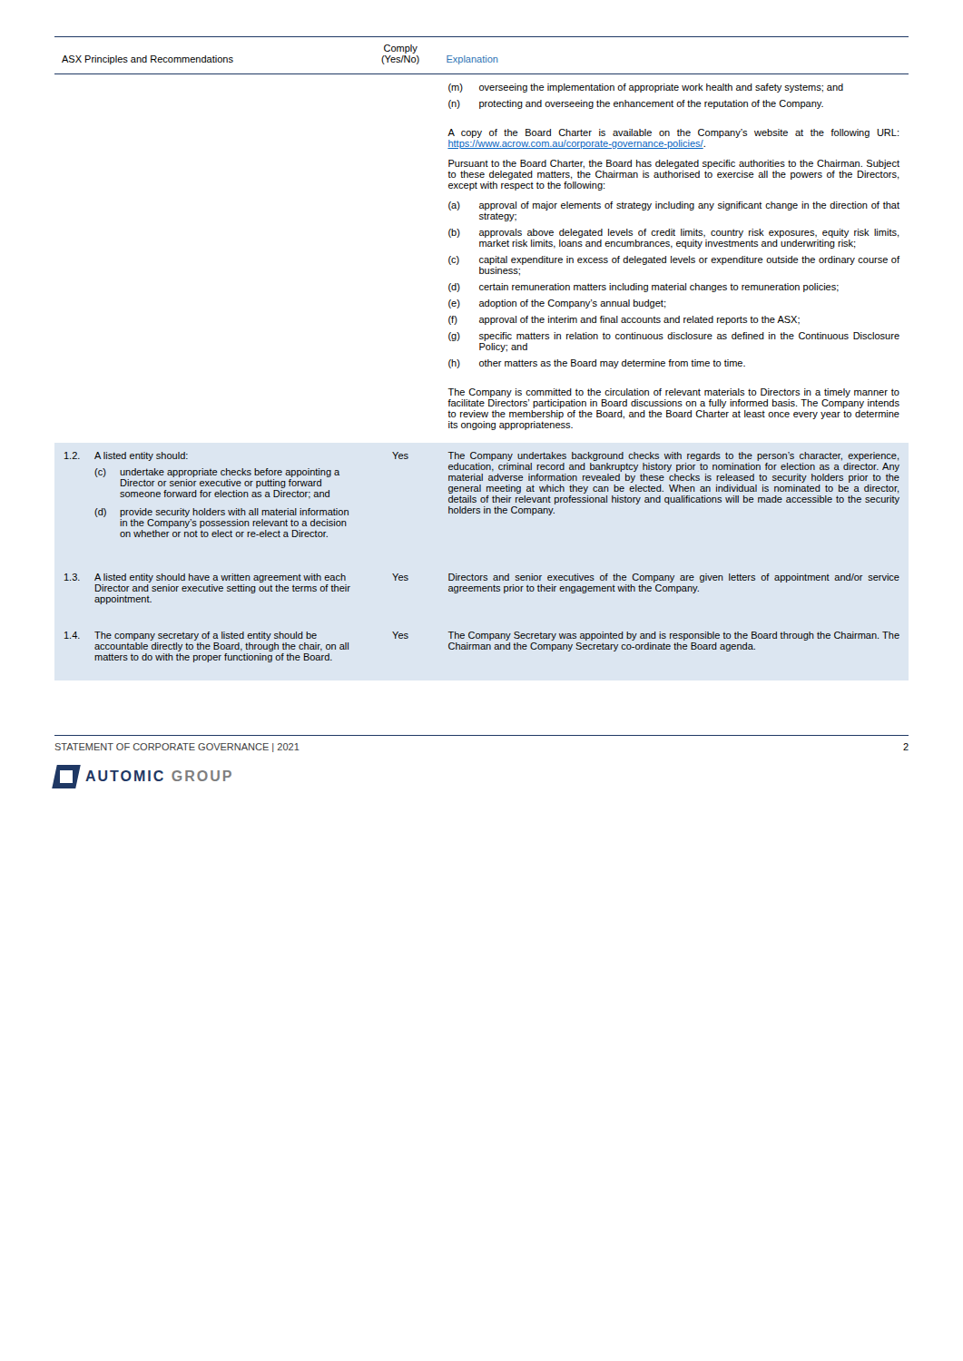| ASX Principles and Recommendations | Comply (Yes/No) | Explanation |
| --- | --- | --- |
| | | (m) overseeing the implementation of appropriate work health and safety systems; and (n) protecting and overseeing the enhancement of the reputation of the Company. A copy of the Board Charter is available on the Company’s website at the following URL: https://www.acrow.com.au/corporate-governance-policies/ . Pursuant to the Board Charter, the Board has delegated specific authorities to the Chairman. Subject to these delegated matters, the Chairman is authorised to exercise all the powers of the Directors, except with respect to the following: (a) approval of major elements of strategy including any significant change in the direction of that strategy; (b) approvals above delegated levels of credit limits, country risk exposures, equity risk limits, market risk limits, loans and encumbrances, equity investments and underwriting risk; (c) capital expenditure in excess of delegated levels or expenditure outside the ordinary course of business; (d) certain remuneration matters including material changes to remuneration policies; (e) adoption of the Company’s annual budget; (f) approval of the interim and final accounts and related reports to the ASX; (g) specific matters in relation to continuous disclosure as defined in the Continuous Disclosure Policy; and (h) other matters as the Board may determine from time to time. The Company is committed to the circulation of relevant materials to Directors in a timely manner to facilitate Directors’ participation in Board discussions on a fully informed basis. The Company intends to review the membership of the Board, and the Board Charter at least once every year to determine its ongoing appropriateness. |
| 1.2. A listed entity should: (c) undertake appropriate checks before appointing a Director or senior executive or putting forward someone forward for election as a Director; and (d) provide security holders with all material information in the Company’s possession relevant to a decision on whether or not to elect or re-elect a Director. | Yes | The Company undertakes background checks with regards to the person’s character, experience, education, criminal record and bankruptcy history prior to nomination for election as a director. Any material adverse information revealed by these checks is released to security holders prior to the general meeting at which they can be elected. When an individual is nominated to be a director, details of their relevant professional history and qualifications will be made accessible to the security holders in the Company. |
| 1.3. A listed entity should have a written agreement with each Director and senior executive setting out the terms of their appointment. | Yes | Directors and senior executives of the Company are given letters of appointment and/or service agreements prior to their engagement with the Company. |
| 1.4. The company secretary of a listed entity should be accountable directly to the Board, through the chair, on all matters to do with the proper functioning of the Board. | Yes | The Company Secretary was appointed by and is responsible to the Board through the Chairman. The Chairman and the Company Secretary co-ordinate the Board agenda. |
STATEMENT OF CORPORATE GOVERNANCE | 2021 2
AUTOMIC GROUP